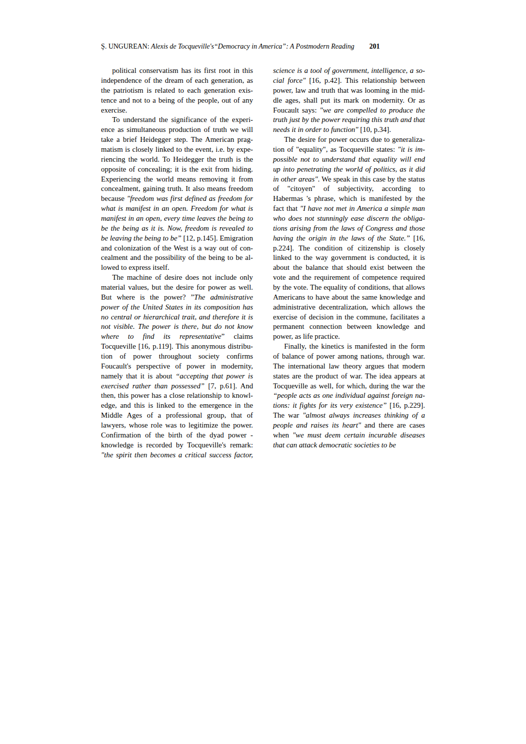Ş. UNGUREAN: Alexis de Tocqueville's“Democracy in America”: A Postmodern Reading 201
political conservatism has its first root in this independence of the dream of each generation, as the patriotism is related to each generation existence and not to a being of the people, out of any exercise.
To understand the significance of the experience as simultaneous production of truth we will take a brief Heidegger step. The American pragmatism is closely linked to the event, i.e. by experiencing the world. To Heidegger the truth is the opposite of concealing; it is the exit from hiding. Experiencing the world means removing it from concealment, gaining truth. It also means freedom because "freedom was first defined as freedom for what is manifest in an open. Freedom for what is manifest in an open, every time leaves the being to be the being as it is. Now, freedom is revealed to be leaving the being to be” [12, p.145]. Emigration and colonization of the West is a way out of concealment and the possibility of the being to be allowed to express itself.
The machine of desire does not include only material values, but the desire for power as well. But where is the power? ”The administrative power of the United States in its composition has no central or hierarchical trait, and therefore it is not visible. The power is there, but do not know where to find its representative” claims Tocqueville [16, p.119]. This anonymous distribution of power throughout society confirms Foucault's perspective of power in modernity, namely that it is about “accepting that power is exercised rather than possessed” [7, p.61]. And then, this power has a close relationship to knowledge, and this is linked to the emergence in the Middle Ages of a professional group, that of lawyers, whose role was to legitimize the power. Confirmation of the birth of the dyad power - knowledge is recorded by Tocqueville's remark: "the spirit then becomes a critical success factor, science is a tool of government, intelligence, a social force" [16, p.42]. This relationship between power, law and truth that was looming in the middle ages, shall put its mark on modernity. Or as Foucault says: "we are compelled to produce the truth just by the power requiring this truth and that needs it in order to function" [10, p.34].
The desire for power occurs due to generalization of "equality", as Tocqueville states: "it is impossible not to understand that equality will end up into penetrating the world of politics, as it did in other areas". We speak in this case by the status of "citoyen" of subjectivity, according to Habermas 's phrase, which is manifested by the fact that "I have not met in America a simple man who does not stunningly ease discern the obligations arising from the laws of Congress and those having the origin in the laws of the State.” [16, p.224]. The condition of citizenship is closely linked to the way government is conducted, it is about the balance that should exist between the vote and the requirement of competence required by the vote. The equality of conditions, that allows Americans to have about the same knowledge and administrative decentralization, which allows the exercise of decision in the commune, facilitates a permanent connection between knowledge and power, as life practice.
Finally, the kinetics is manifested in the form of balance of power among nations, through war. The international law theory argues that modern states are the product of war. The idea appears at Tocqueville as well, for which, during the war the “people acts as one individual against foreign nations: it fights for its very existence” [16, p.229]. The war "almost always increases thinking of a people and raises its heart" and there are cases when "we must deem certain incurable diseases that can attack democratic societies to be